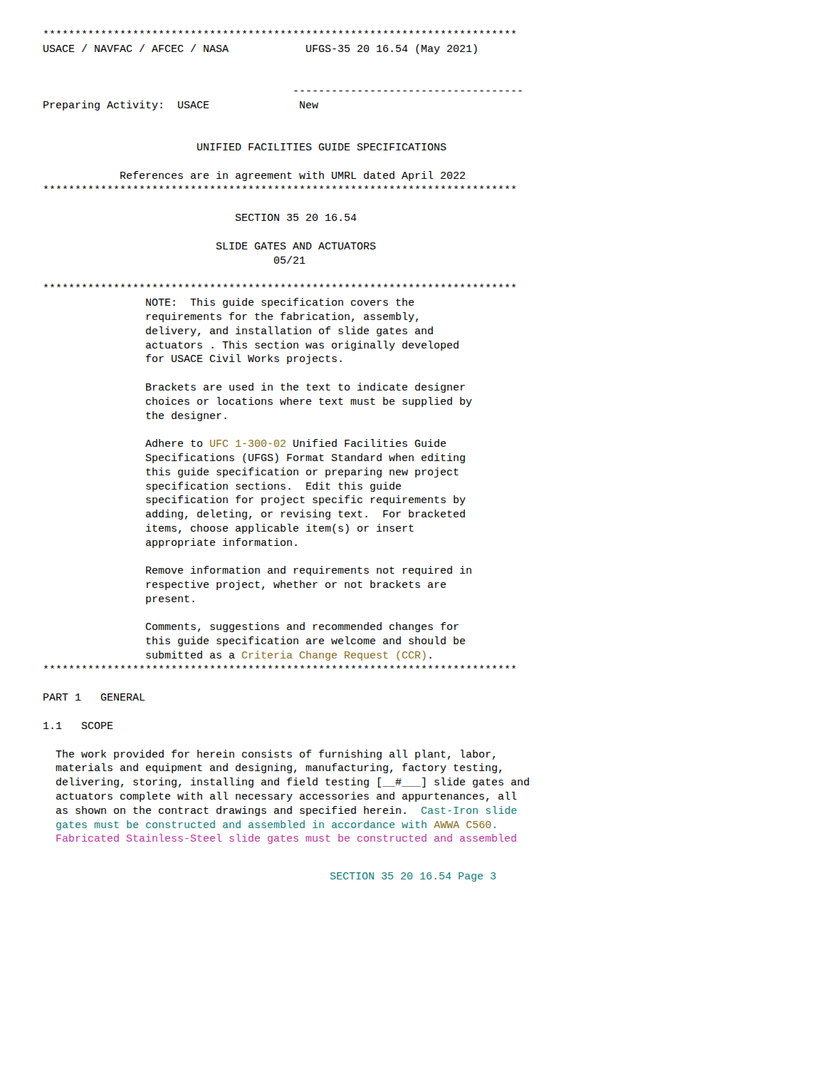**************************************************************************
USACE / NAVFAC / AFCEC / NASA            UFGS-35 20 16.54 (May 2021)


                                       ------------------------------------
Preparing Activity:  USACE              New


                        UNIFIED FACILITIES GUIDE SPECIFICATIONS

            References are in agreement with UMRL dated April 2022
**************************************************************************

                              SECTION 35 20 16.54

                           SLIDE GATES AND ACTUATORS
                                    05/21

**************************************************************************
                NOTE:  This guide specification covers the
                requirements for the fabrication, assembly,
                delivery, and installation of slide gates and
                actuators . This section was originally developed
                for USACE Civil Works projects.

                Brackets are used in the text to indicate designer
                choices or locations where text must be supplied by
                the designer.

                Adhere to UFC 1-300-02 Unified Facilities Guide
                Specifications (UFGS) Format Standard when editing
                this guide specification or preparing new project
                specification sections.  Edit this guide
                specification for project specific requirements by
                adding, deleting, or revising text.  For bracketed
                items, choose applicable item(s) or insert
                appropriate information.

                Remove information and requirements not required in
                respective project, whether or not brackets are
                present.

                Comments, suggestions and recommended changes for
                this guide specification are welcome and should be
                submitted as a Criteria Change Request (CCR).
**************************************************************************

PART 1   GENERAL

1.1   SCOPE

  The work provided for herein consists of furnishing all plant, labor,
  materials and equipment and designing, manufacturing, factory testing,
  delivering, storing, installing and field testing [__#___] slide gates and
  actuators complete with all necessary accessories and appurtenances, all
  as shown on the contract drawings and specified herein.  Cast-Iron slide
  gates must be constructed and assembled in accordance with AWWA C560.
  Fabricated Stainless-Steel slide gates must be constructed and assembled
SECTION 35 20 16.54 Page 3